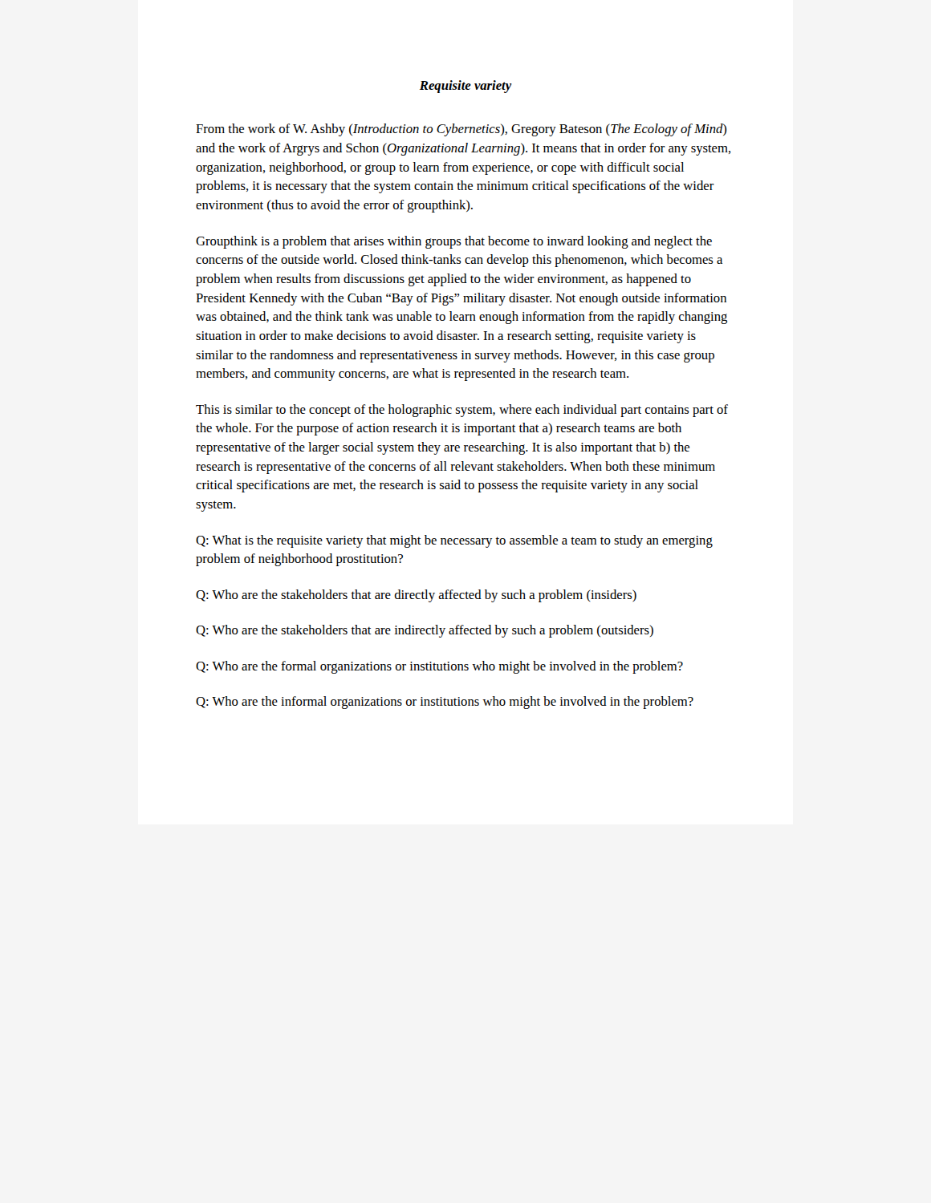Requisite variety
From the work of W. Ashby (Introduction to Cybernetics), Gregory Bateson (The Ecology of Mind) and the work of Argrys and Schon (Organizational Learning). It means that in order for any system, organization, neighborhood, or group to learn from experience, or cope with difficult social problems, it is necessary that the system contain the minimum critical specifications of the wider environment (thus to avoid the error of groupthink).
Groupthink is a problem that arises within groups that become to inward looking and neglect the concerns of the outside world. Closed think-tanks can develop this phenomenon, which becomes a problem when results from discussions get applied to the wider environment, as happened to President Kennedy with the Cuban “Bay of Pigs” military disaster. Not enough outside information was obtained, and the think tank was unable to learn enough information from the rapidly changing situation in order to make decisions to avoid disaster. In a research setting, requisite variety is similar to the randomness and representativeness in survey methods. However, in this case group members, and community concerns, are what is represented in the research team.
This is similar to the concept of the holographic system, where each individual part contains part of the whole. For the purpose of action research it is important that a) research teams are both representative of the larger social system they are researching. It is also important that b) the research is representative of the concerns of all relevant stakeholders. When both these minimum critical specifications are met, the research is said to possess the requisite variety in any social system.
Q: What is the requisite variety that might be necessary to assemble a team to study an emerging problem of neighborhood prostitution?
Q: Who are the stakeholders that are directly affected by such a problem (insiders)
Q: Who are the stakeholders that are indirectly affected by such a problem (outsiders)
Q: Who are the formal organizations or institutions who might be involved in the problem?
Q: Who are the informal organizations or institutions who might be involved in the problem?